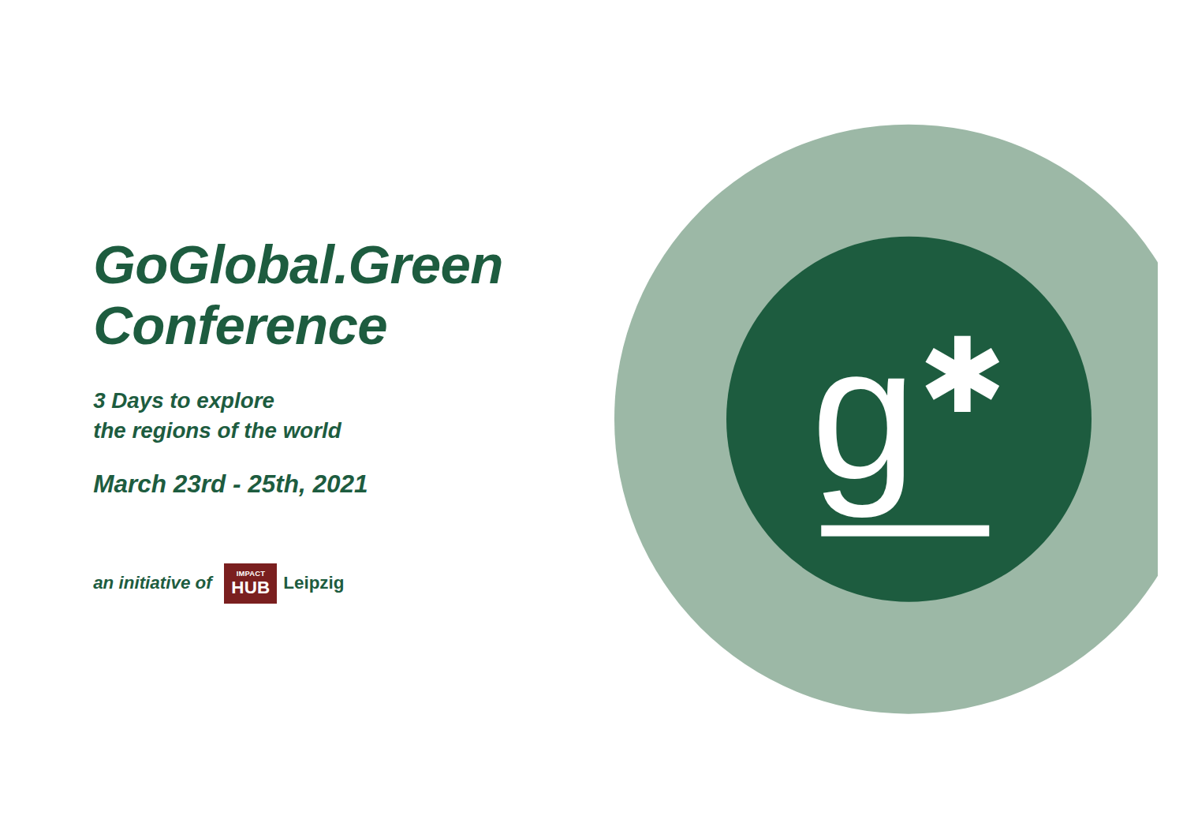GoGlobal.Green
Conference
3 Days to explore
the regions of the world
March 23rd - 25th, 2021
an initiative of IMPACT HUB Leipzig
g✱